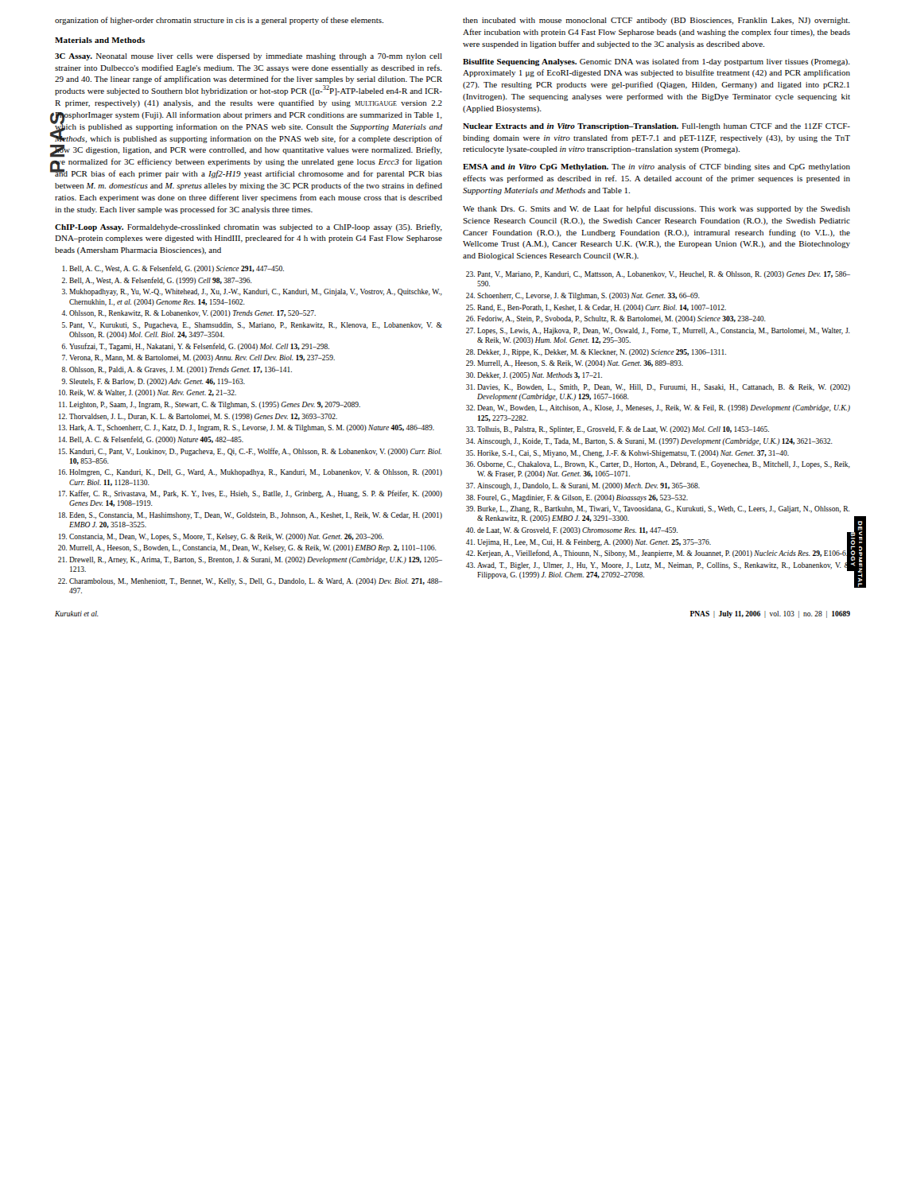PNAS
DEVELOPMENTAL
BIOLOGY
organization of higher-order chromatin structure in cis is a general property of these elements.
Materials and Methods
3C Assay. Neonatal mouse liver cells were dispersed by immediate mashing through a 70-mm nylon cell strainer into Dulbecco's modified Eagle's medium. The 3C assays were done essentially as described in refs. 29 and 40. The linear range of amplification was determined for the liver samples by serial dilution. The PCR products were subjected to Southern blot hybridization or hot-stop PCR ([α-32P]-ATP-labeled en4-R and ICR-R primer, respectively) (41) analysis, and the results were quantified by using multigauge version 2.2 PhosphorImager system (Fuji). All information about primers and PCR conditions are summarized in Table 1, which is published as supporting information on the PNAS web site. Consult the Supporting Materials and Methods, which is published as supporting information on the PNAS web site, for a complete description of how 3C digestion, ligation, and PCR were controlled, and how quantitative values were normalized. Briefly, we normalized for 3C efficiency between experiments by using the unrelated gene locus Ercc3 for ligation and PCR bias of each primer pair with a Igf2-H19 yeast artificial chromosome and for parental PCR bias between M. m. domesticus and M. spretus alleles by mixing the 3C PCR products of the two strains in defined ratios. Each experiment was done on three different liver specimens from each mouse cross that is described in the study. Each liver sample was processed for 3C analysis three times.
ChIP-Loop Assay. Formaldehyde-crosslinked chromatin was subjected to a ChIP-loop assay (35). Briefly, DNA–protein complexes were digested with HindIII, precleared for 4 h with protein G4 Fast Flow Sepharose beads (Amersham Pharmacia Biosciences), and
Bell, A. C., West, A. G. & Felsenfeld, G. (2001) Science 291, 447–450.
Bell, A., West, A. & Felsenfeld, G. (1999) Cell 98, 387–396.
Mukhopadhyay, R., Yu, W.-Q., Whitehead, J., Xu, J.-W., Kanduri, C., Kanduri, M., Ginjala, V., Vostrov, A., Quitschke, W., Chernukhin, I., et al. (2004) Genome Res. 14, 1594–1602.
Ohlsson, R., Renkawitz, R. & Lobanenkov, V. (2001) Trends Genet. 17, 520–527.
Pant, V., Kurukuti, S., Pugacheva, E., Shamsuddin, S., Mariano, P., Renkawitz, R., Klenova, E., Lobanenkov, V. & Ohlsson, R. (2004) Mol. Cell. Biol. 24, 3497–3504.
Yusufzai, T., Tagami, H., Nakatani, Y. & Felsenfeld, G. (2004) Mol. Cell 13, 291–298.
Verona, R., Mann, M. & Bartolomei, M. (2003) Annu. Rev. Cell Dev. Biol. 19, 237–259.
Ohlsson, R., Paldi, A. & Graves, J. M. (2001) Trends Genet. 17, 136–141.
Sleutels, F. & Barlow, D. (2002) Adv. Genet. 46, 119–163.
Reik, W. & Walter, J. (2001) Nat. Rev. Genet. 2, 21–32.
Leighton, P., Saam, J., Ingram, R., Stewart, C. & Tilghman, S. (1995) Genes Dev. 9, 2079–2089.
Thorvaldsen, J. L., Duran, K. L. & Bartolomei, M. S. (1998) Genes Dev. 12, 3693–3702.
Hark, A. T., Schoenherr, C. J., Katz, D. J., Ingram, R. S., Levorse, J. M. & Tilghman, S. M. (2000) Nature 405, 486–489.
Bell, A. C. & Felsenfeld, G. (2000) Nature 405, 482–485.
Kanduri, C., Pant, V., Loukinov, D., Pugacheva, E., Qi, C.-F., Wolffe, A., Ohlsson, R. & Lobanenkov, V. (2000) Curr. Biol. 10, 853–856.
Holmgren, C., Kanduri, K., Dell, G., Ward, A., Mukhopadhya, R., Kanduri, M., Lobanenkov, V. & Ohlsson, R. (2001) Curr. Biol. 11, 1128–1130.
Kaffer, C. R., Srivastava, M., Park, K. Y., Ives, E., Hsieh, S., Batlle, J., Grinberg, A., Huang, S. P. & Pfeifer, K. (2000) Genes Dev. 14, 1908–1919.
Eden, S., Constancia, M., Hashimshony, T., Dean, W., Goldstein, B., Johnson, A., Keshet, I., Reik, W. & Cedar, H. (2001) EMBO J. 20, 3518–3525.
Constancia, M., Dean, W., Lopes, S., Moore, T., Kelsey, G. & Reik, W. (2000) Nat. Genet. 26, 203–206.
Murrell, A., Heeson, S., Bowden, L., Constancia, M., Dean, W., Kelsey, G. & Reik, W. (2001) EMBO Rep. 2, 1101–1106.
Drewell, R., Arney, K., Arima, T., Barton, S., Brenton, J. & Surani, M. (2002) Development (Cambridge, U.K.) 129, 1205–1213.
Charambolous, M., Menheniott, T., Bennet, W., Kelly, S., Dell, G., Dandolo, L. & Ward, A. (2004) Dev. Biol. 271, 488–497.
then incubated with mouse monoclonal CTCF antibody (BD Biosciences, Franklin Lakes, NJ) overnight. After incubation with protein G4 Fast Flow Sepharose beads (and washing the complex four times), the beads were suspended in ligation buffer and subjected to the 3C analysis as described above.
Bisulfite Sequencing Analyses. Genomic DNA was isolated from 1-day postpartum liver tissues (Promega). Approximately 1 μg of EcoRI-digested DNA was subjected to bisulfite treatment (42) and PCR amplification (27). The resulting PCR products were gel-purified (Qiagen, Hilden, Germany) and ligated into pCR2.1 (Invitrogen). The sequencing analyses were performed with the BigDye Terminator cycle sequencing kit (Applied Biosystems).
Nuclear Extracts and in Vitro Transcription–Translation. Full-length human CTCF and the 11ZF CTCF-binding domain were in vitro translated from pET-7.1 and pET-11ZF, respectively (43), by using the TnT reticulocyte lysate-coupled in vitro transcription–translation system (Promega).
EMSA and in Vitro CpG Methylation. The in vitro analysis of CTCF binding sites and CpG methylation effects was performed as described in ref. 15. A detailed account of the primer sequences is presented in Supporting Materials and Methods and Table 1.
We thank Drs. G. Smits and W. de Laat for helpful discussions. This work was supported by the Swedish Science Research Council (R.O.), the Swedish Cancer Research Foundation (R.O.), the Swedish Pediatric Cancer Foundation (R.O.), the Lundberg Foundation (R.O.), intramural research funding (to V.L.), the Wellcome Trust (A.M.), Cancer Research U.K. (W.R.), the European Union (W.R.), and the Biotechnology and Biological Sciences Research Council (W.R.).
Pant, V., Mariano, P., Kanduri, C., Mattsson, A., Lobanenkov, V., Heuchel, R. & Ohlsson, R. (2003) Genes Dev. 17, 586–590.
Schoenherr, C., Levorse, J. & Tilghman, S. (2003) Nat. Genet. 33, 66–69.
Rand, E., Ben-Porath, I., Keshet, I. & Cedar, H. (2004) Curr. Biol. 14, 1007–1012.
Fedoriw, A., Stein, P., Svoboda, P., Schultz, R. & Bartolomei, M. (2004) Science 303, 238–240.
Lopes, S., Lewis, A., Hajkova, P., Dean, W., Oswald, J., Forne, T., Murrell, A., Constancia, M., Bartolomei, M., Walter, J. & Reik, W. (2003) Hum. Mol. Genet. 12, 295–305.
Dekker, J., Rippe, K., Dekker, M. & Kleckner, N. (2002) Science 295, 1306–1311.
Murrell, A., Heeson, S. & Reik, W. (2004) Nat. Genet. 36, 889–893.
Dekker, J. (2005) Nat. Methods 3, 17–21.
Davies, K., Bowden, L., Smith, P., Dean, W., Hill, D., Furuumi, H., Sasaki, H., Cattanach, B. & Reik, W. (2002) Development (Cambridge, U.K.) 129, 1657–1668.
Dean, W., Bowden, L., Aitchison, A., Klose, J., Meneses, J., Reik, W. & Feil, R. (1998) Development (Cambridge, U.K.) 125, 2273–2282.
Tolhuis, B., Palstra, R., Splinter, E., Grosveld, F. & de Laat, W. (2002) Mol. Cell 10, 1453–1465.
Ainscough, J., Koide, T., Tada, M., Barton, S. & Surani, M. (1997) Development (Cambridge, U.K.) 124, 3621–3632.
Horike, S.-I., Cai, S., Miyano, M., Cheng, J.-F. & Kohwi-Shigematsu, T. (2004) Nat. Genet. 37, 31–40.
Osborne, C., Chakalova, L., Brown, K., Carter, D., Horton, A., Debrand, E., Goyenechea, B., Mitchell, J., Lopes, S., Reik, W. & Fraser, P. (2004) Nat. Genet. 36, 1065–1071.
Ainscough, J., Dandolo, L. & Surani, M. (2000) Mech. Dev. 91, 365–368.
Fourel, G., Magdinier, F. & Gilson, E. (2004) Bioassays 26, 523–532.
Burke, L., Zhang, R., Bartkuhn, M., Tiwari, V., Tavoosidana, G., Kurukuti, S., Weth, C., Leers, J., Galjart, N., Ohlsson, R. & Renkawitz, R. (2005) EMBO J. 24, 3291–3300.
de Laat, W. & Grosveld, F. (2003) Chromosome Res. 11, 447–459.
Uejima, H., Lee, M., Cui, H. & Feinberg, A. (2000) Nat. Genet. 25, 375–376.
Kerjean, A., Vieillefond, A., Thiounn, N., Sibony, M., Jeanpierre, M. & Jouannet, P. (2001) Nucleic Acids Res. 29, E106-6.
Awad, T., Bigler, J., Ulmer, J., Hu, Y., Moore, J., Lutz, M., Neiman, P., Collins, S., Renkawitz, R., Lobanenkov, V. & Filippova, G. (1999) J. Biol. Chem. 274, 27092–27098.
Kurukuti et al.
PNAS | July 11, 2006 | vol. 103 | no. 28 | 10689